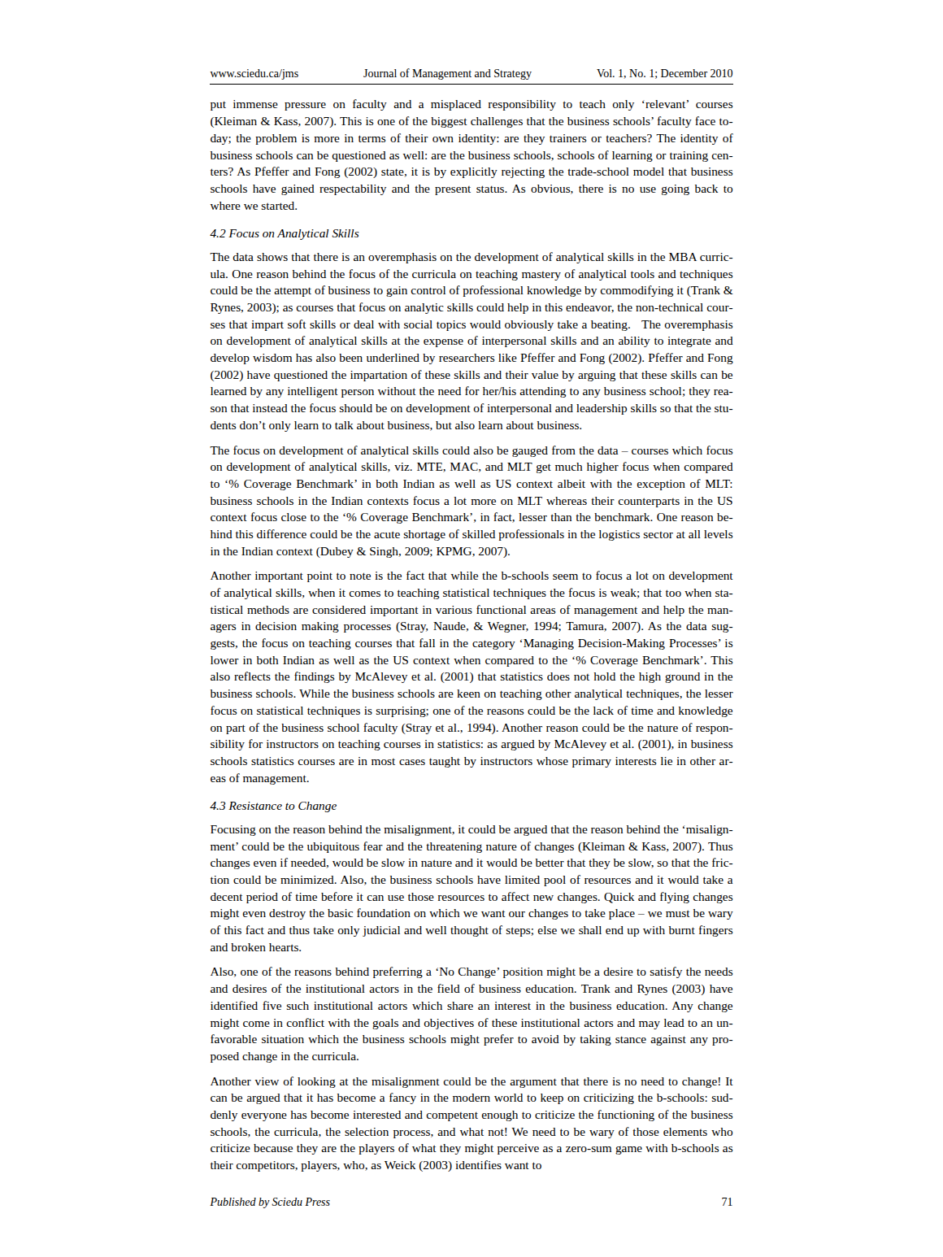www.sciedu.ca/jms Journal of Management and Strategy Vol. 1, No. 1; December 2010
put immense pressure on faculty and a misplaced responsibility to teach only ‘relevant’ courses (Kleiman & Kass, 2007). This is one of the biggest challenges that the business schools’ faculty face today; the problem is more in terms of their own identity: are they trainers or teachers? The identity of business schools can be questioned as well: are the business schools, schools of learning or training centers? As Pfeffer and Fong (2002) state, it is by explicitly rejecting the trade-school model that business schools have gained respectability and the present status. As obvious, there is no use going back to where we started.
4.2 Focus on Analytical Skills
The data shows that there is an overemphasis on the development of analytical skills in the MBA curricula. One reason behind the focus of the curricula on teaching mastery of analytical tools and techniques could be the attempt of business to gain control of professional knowledge by commodifying it (Trank & Rynes, 2003); as courses that focus on analytic skills could help in this endeavor, the non-technical courses that impart soft skills or deal with social topics would obviously take a beating. The overemphasis on development of analytical skills at the expense of interpersonal skills and an ability to integrate and develop wisdom has also been underlined by researchers like Pfeffer and Fong (2002). Pfeffer and Fong (2002) have questioned the impartation of these skills and their value by arguing that these skills can be learned by any intelligent person without the need for her/his attending to any business school; they reason that instead the focus should be on development of interpersonal and leadership skills so that the students don’t only learn to talk about business, but also learn about business.
The focus on development of analytical skills could also be gauged from the data – courses which focus on development of analytical skills, viz. MTE, MAC, and MLT get much higher focus when compared to ‘% Coverage Benchmark’ in both Indian as well as US context albeit with the exception of MLT: business schools in the Indian contexts focus a lot more on MLT whereas their counterparts in the US context focus close to the ‘% Coverage Benchmark’, in fact, lesser than the benchmark. One reason behind this difference could be the acute shortage of skilled professionals in the logistics sector at all levels in the Indian context (Dubey & Singh, 2009; KPMG, 2007).
Another important point to note is the fact that while the b-schools seem to focus a lot on development of analytical skills, when it comes to teaching statistical techniques the focus is weak; that too when statistical methods are considered important in various functional areas of management and help the managers in decision making processes (Stray, Naude, & Wegner, 1994; Tamura, 2007). As the data suggests, the focus on teaching courses that fall in the category ‘Managing Decision-Making Processes’ is lower in both Indian as well as the US context when compared to the ‘% Coverage Benchmark’. This also reflects the findings by McAlevey et al. (2001) that statistics does not hold the high ground in the business schools. While the business schools are keen on teaching other analytical techniques, the lesser focus on statistical techniques is surprising; one of the reasons could be the lack of time and knowledge on part of the business school faculty (Stray et al., 1994). Another reason could be the nature of responsibility for instructors on teaching courses in statistics: as argued by McAlevey et al. (2001), in business schools statistics courses are in most cases taught by instructors whose primary interests lie in other areas of management.
4.3 Resistance to Change
Focusing on the reason behind the misalignment, it could be argued that the reason behind the ‘misalignment’ could be the ubiquitous fear and the threatening nature of changes (Kleiman & Kass, 2007). Thus changes even if needed, would be slow in nature and it would be better that they be slow, so that the friction could be minimized. Also, the business schools have limited pool of resources and it would take a decent period of time before it can use those resources to affect new changes. Quick and flying changes might even destroy the basic foundation on which we want our changes to take place – we must be wary of this fact and thus take only judicial and well thought of steps; else we shall end up with burnt fingers and broken hearts.
Also, one of the reasons behind preferring a ‘No Change’ position might be a desire to satisfy the needs and desires of the institutional actors in the field of business education. Trank and Rynes (2003) have identified five such institutional actors which share an interest in the business education. Any change might come in conflict with the goals and objectives of these institutional actors and may lead to an unfavorable situation which the business schools might prefer to avoid by taking stance against any proposed change in the curricula.
Another view of looking at the misalignment could be the argument that there is no need to change! It can be argued that it has become a fancy in the modern world to keep on criticizing the b-schools: suddenly everyone has become interested and competent enough to criticize the functioning of the business schools, the curricula, the selection process, and what not! We need to be wary of those elements who criticize because they are the players of what they might perceive as a zero-sum game with b-schools as their competitors, players, who, as Weick (2003) identifies want to
Published by Sciedu Press 71